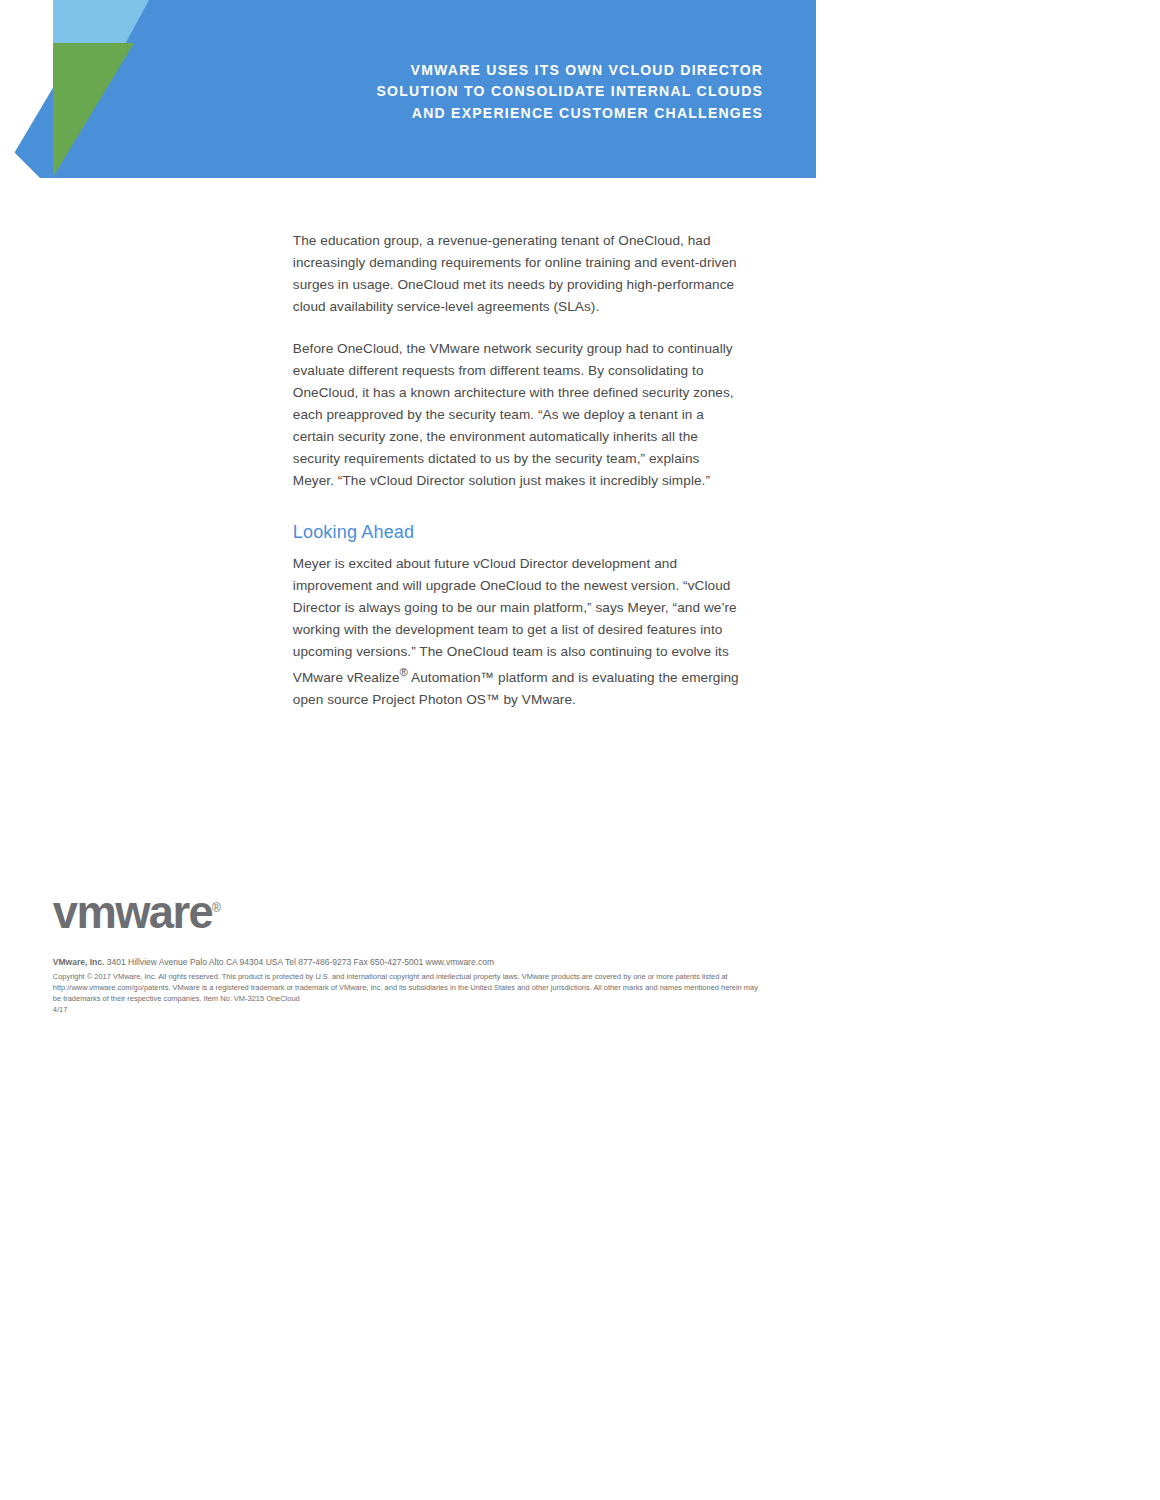VMware Uses Its Own vCloud Director
Solution to Consolidate Internal Clouds
and Experience Customer Challenges
The education group, a revenue-generating tenant of OneCloud, had increasingly demanding requirements for online training and event-driven surges in usage. OneCloud met its needs by providing high-performance cloud availability service-level agreements (SLAs).
Before OneCloud, the VMware network security group had to continually evaluate different requests from different teams. By consolidating to OneCloud, it has a known architecture with three defined security zones, each preapproved by the security team. “As we deploy a tenant in a certain security zone, the environment automatically inherits all the security requirements dictated to us by the security team,” explains Meyer. “The vCloud Director solution just makes it incredibly simple.”
Looking Ahead
Meyer is excited about future vCloud Director development and improvement and will upgrade OneCloud to the newest version. “vCloud Director is always going to be our main platform,” says Meyer, “and we’re working with the development team to get a list of desired features into upcoming versions.” The OneCloud team is also continuing to evolve its VMware vRealize® Automation™ platform and is evaluating the emerging open source Project Photon OS™ by VMware.
vmware®
VMware, Inc. 3401 Hillview Avenue Palo Alto CA 94304 USA Tel 877-486-9273 Fax 650-427-5001 www.vmware.com
Copyright © 2017 VMware, Inc. All rights reserved. This product is protected by U.S. and international copyright and intellectual property laws. VMware products are covered by one or more patents listed at http://www.vmware.com/go/patents. VMware is a registered trademark or trademark of VMware, Inc. and its subsidiaries in the United States and other jurisdictions. All other marks and names mentioned herein may be trademarks of their respective companies. Item No: VM-3215 OneCloud
4/17